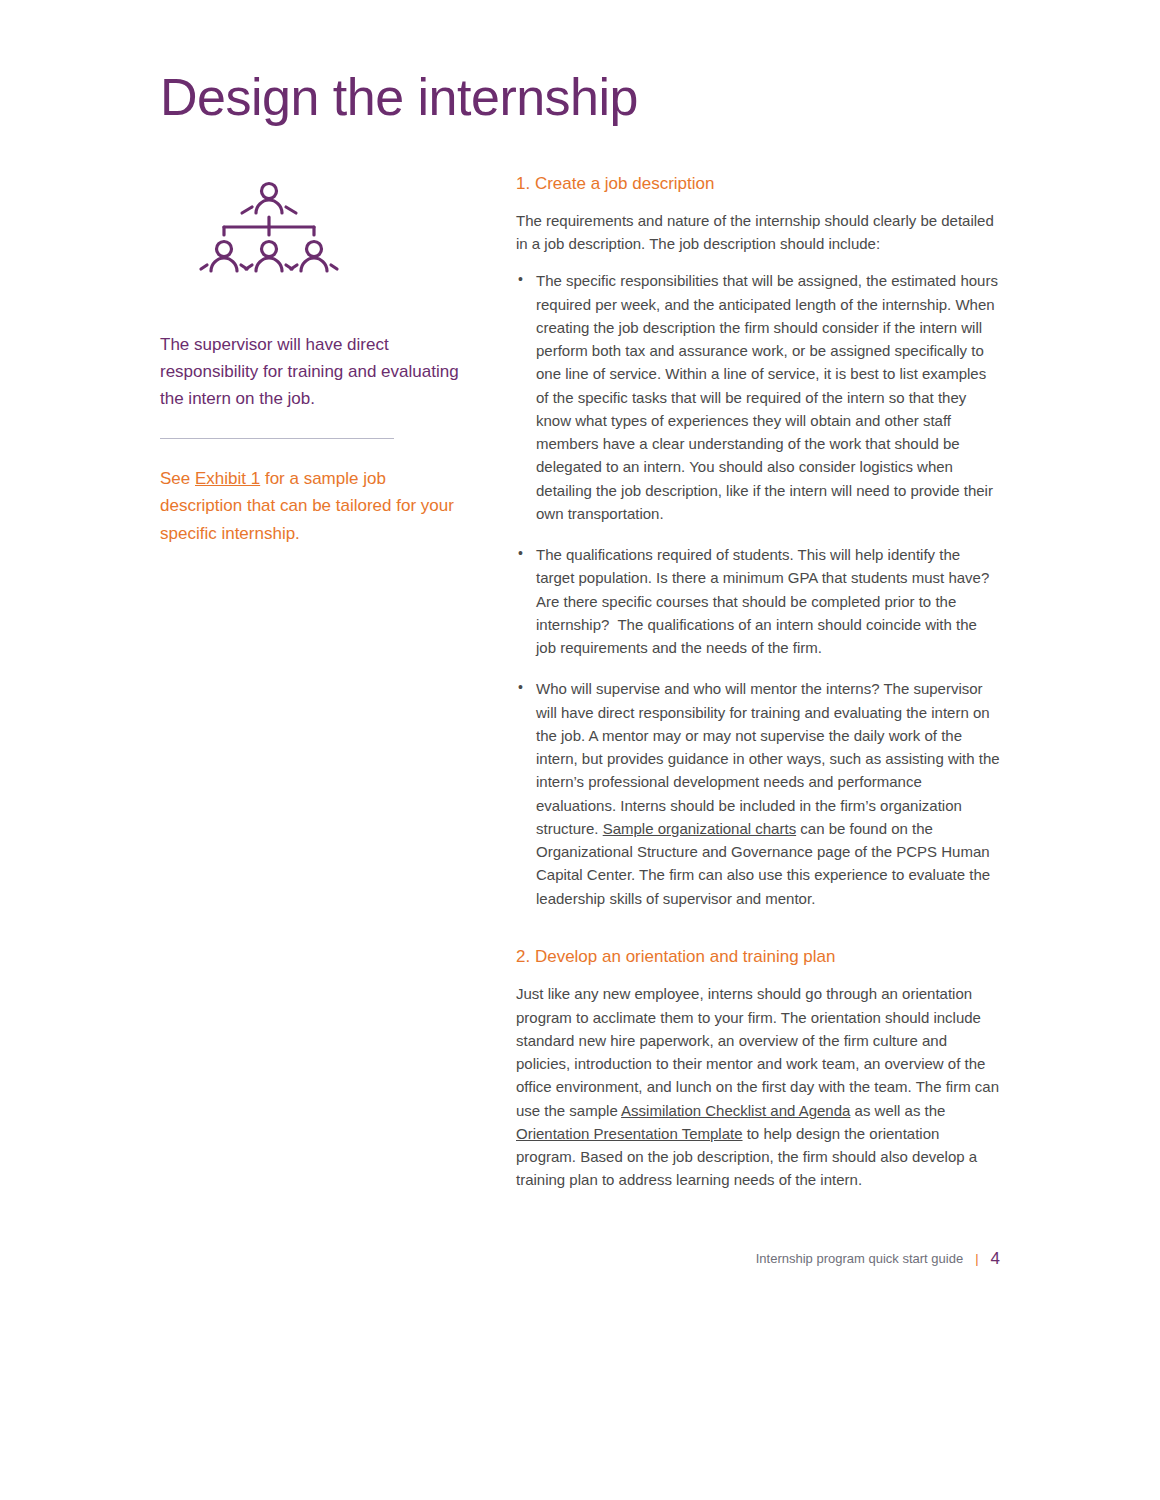Design the internship
The supervisor will have direct responsibility for training and evaluating the intern on the job.
See Exhibit 1 for a sample job description that can be tailored for your specific internship.
1. Create a job description
The requirements and nature of the internship should clearly be detailed in a job description. The job description should include:
The specific responsibilities that will be assigned, the estimated hours required per week, and the anticipated length of the internship. When creating the job description the firm should consider if the intern will perform both tax and assurance work, or be assigned specifically to one line of service. Within a line of service, it is best to list examples of the specific tasks that will be required of the intern so that they know what types of experiences they will obtain and other staff members have a clear understanding of the work that should be delegated to an intern. You should also consider logistics when detailing the job description, like if the intern will need to provide their own transportation.
The qualifications required of students. This will help identify the target population. Is there a minimum GPA that students must have? Are there specific courses that should be completed prior to the internship? The qualifications of an intern should coincide with the job requirements and the needs of the firm.
Who will supervise and who will mentor the interns? The supervisor will have direct responsibility for training and evaluating the intern on the job. A mentor may or may not supervise the daily work of the intern, but provides guidance in other ways, such as assisting with the intern’s professional development needs and performance evaluations. Interns should be included in the firm’s organization structure. Sample organizational charts can be found on the Organizational Structure and Governance page of the PCPS Human Capital Center. The firm can also use this experience to evaluate the leadership skills of supervisor and mentor.
2. Develop an orientation and training plan
Just like any new employee, interns should go through an orientation program to acclimate them to your firm. The orientation should include standard new hire paperwork, an overview of the firm culture and policies, introduction to their mentor and work team, an overview of the office environment, and lunch on the first day with the team. The firm can use the sample Assimilation Checklist and Agenda as well as the Orientation Presentation Template to help design the orientation program. Based on the job description, the firm should also develop a training plan to address learning needs of the intern.
Internship program quick start guide | 4